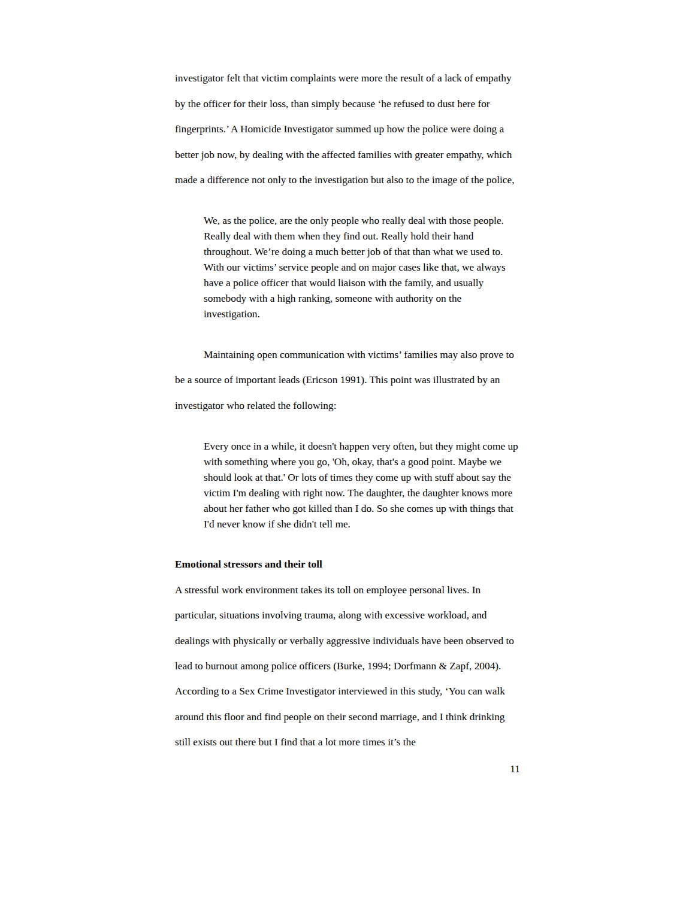investigator felt that victim complaints were more the result of a lack of empathy by the officer for their loss, than simply because ‘he refused to dust here for fingerprints.’ A Homicide Investigator summed up how the police were doing a better job now, by dealing with the affected families with greater empathy, which made a difference not only to the investigation but also to the image of the police,
We, as the police, are the only people who really deal with those people. Really deal with them when they find out. Really hold their hand throughout. We’re doing a much better job of that than what we used to. With our victims’ service people and on major cases like that, we always have a police officer that would liaison with the family, and usually somebody with a high ranking, someone with authority on the investigation.
Maintaining open communication with victims’ families may also prove to be a source of important leads (Ericson 1991). This point was illustrated by an investigator who related the following:
Every once in a while, it doesn't happen very often, but they might come up with something where you go, 'Oh, okay, that's a good point. Maybe we should look at that.' Or lots of times they come up with stuff about say the victim I'm dealing with right now. The daughter, the daughter knows more about her father who got killed than I do. So she comes up with things that I'd never know if she didn't tell me.
Emotional stressors and their toll
A stressful work environment takes its toll on employee personal lives. In particular, situations involving trauma, along with excessive workload, and dealings with physically or verbally aggressive individuals have been observed to lead to burnout among police officers (Burke, 1994; Dorfmann & Zapf, 2004). According to a Sex Crime Investigator interviewed in this study, ‘You can walk around this floor and find people on their second marriage, and I think drinking still exists out there but I find that a lot more times it’s the
11